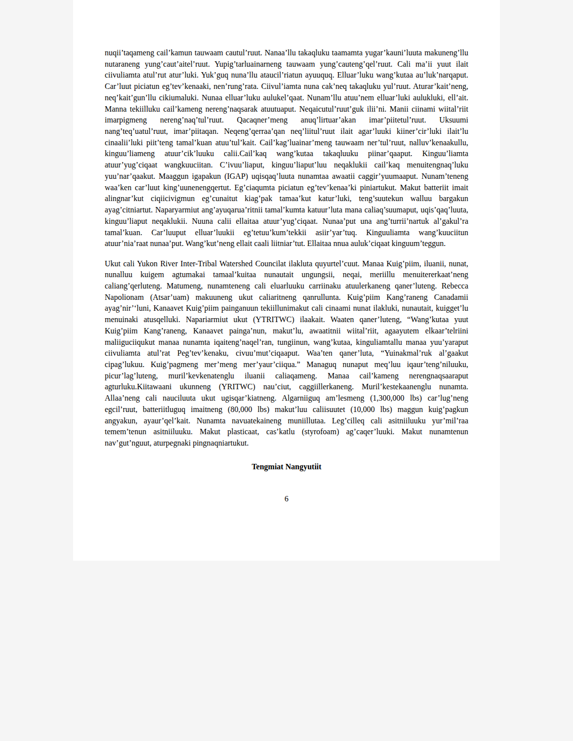nuqii’taqameng cail’kamun tauwaam cautul’ruut. Nanaa’llu takaqluku taamamta yugar’kauni’luuta makuneng’llu nutaraneng yung’caut’aitel’ruut. Yupig’tarluainarneng tauwaam yung’cauteng’qel’ruut. Cali ma’ii yuut ilait ciivuliamta atul’rut atur’luki. Yuk’guq nuna’llu ataucil’riatun ayuuquq. Elluar’luku wang’kutaa au’luk’narqaput. Car’luut piciatun eg’tev’kenaaki, nen’rung’rata. Ciivul’iamta nuna cak’neq takaqluku yul’ruut. Aturar’kait’neng, neq’kait’gun’llu cikiumaluki. Nunaa elluar’luku aulukel’qaat. Nunam’llu atuu’nem elluar’luki aulukluki, ell’ait. Manna tekiilluku cail’kameng nereng’naqsarak atuutuaput. Neqaicutul’ruut’guk ilii’ni. Manii ciinami wiital’riit imarpigmeng nereng’naq’tul’ruut. Qacaqner’meng anuq’lirtuar’akan imar’piitetul’ruut. Uksuumi nang’teq’uatul’ruut, imar’piitaqan. Neqeng’qerraa’qan neq’liitul’ruut ilait agar’luuki kiiner’cir’luki ilait’lu cinaalii’luki piit’teng tamal’kuan atuu’tul’kait. Cail’kag’luainar’meng tauwaam ner’tul’ruut, nalluv’kenaakullu, kinguu’liameng atuur’cik’luuku calii.Cail’kaq wang’kutaa takaqluuku piinar’qaaput. Kinguu’liamta atuur’yug’ciqaat wangkuuciitan. C’ivuu’liaput, kinguu’liaput’luu neqaklukii cail’kaq menuitengnaq’luku yuu’nar’qaakut. Maaggun igapakun (IGAP) uqisqaq’luuta nunamtaa awaatii caggir’yuumaaput. Nunam’teneng waa’ken car’luut king’uunenengqertut. Eg’ciaqumta piciatun eg’tev’kenaa’ki piniartukut. Makut batteriit imait alingnar’kut ciqiicivigmun eg’cunaitut kiag’pak tamaa’kut katur’luki, teng’suutekun walluu bargakun ayag’citniartut. Naparyarmiut ang’ayuqarua’ritnii tamal’kumta katuur’luta mana caliaq’suumaput, uqis’qaq’luuta, kinguu’liaput neqaklukii. Nuuna calii ellaitaa atuur’yug’ciqaat. Nunaa’put una ang’turrii’nartuk al’gakul’ra tamal’kuan. Car’luuput elluar’luukii eg’tetuu’kum’tekkii asiir’yar’tuq. Kinguuliamta wang’kuuciitun atuur’nia’raat nunaa’put. Wang’kut’neng ellait caali liitniar’tut. Ellaitaa nnua auluk’ciqaat kinguum’teggun.
Ukut cali Yukon River Inter-Tribal Watershed Councilat ilakluta quyurtel’cuut. Manaa Kuig’piim, iluanii, nunat, nunalluu kuigem agtumakai tamaal’kuitaa nunautait ungungsii, neqai, meriillu menuitererkaat’neng caliang’qerluteng. Matumeng, nunamteneng cali eluarluuku carriinaku atuulerkaneng qaner’luteng. Rebecca Napolionam (Atsar’uam) makuuneng ukut caliaritneng qanrullunta. Kuig’piim Kang’raneng Canadamii ayag’nir’‘luni, Kanaavet Kuig’piim painganuun tekiillunimakut cali cinaami nunat ilakluki, nunautait, kuigget’lu menuinaki atusqelluki. Napariarmiut ukut (YTRITWC) ilaakait. Waaten qaner’luteng, “Wang’kutaa yuut Kuig’piim Kang’raneng, Kanaavet painga’nun, makut’lu, awaatitnii wiital’riit, agaayutem elkaar’telriini maliiguciiqukut manaa nunamta iqaiteng’naqel’ran, tungiinun, wang’kutaa, kinguliamtallu manaa yuu’yaraput ciivuliamta atul’rat Peg’tev’kenaku, civuu’mut’ciqaaput. Waa’ten qaner’luta, “Yuinakmal’ruk al’gaakut cipag’lukuu. Kuig’pagmeng mer’meng mer’yaur’ciiqua.” Managuq nunaput meq’luu iqaur’teng’niluuku, picur’lag’luteng, muril’kevkenatenglu iluanii caliaqameng. Manaa cail’kameng nerengnaqsaaraput agturluku.Kiitawaani ukunneng (YRITWC) nau’ciut, caggiillerkaneng. Muril’kestekaanenglu nunamta. Allaa’neng cali nauciluuta ukut ugisqar’kiatneng. Algarniiguq am’lesmeng (1,300,000 lbs) car’lug’neng egcil’ruut, batteriitluguq imaitneng (80,000 lbs) makut’luu caliisuutet (10,000 lbs) maggun kuig’pagkun angyakun, ayaur’qel’kait. Nunamta navuatekaineng muniillutaa. Leg’cilleq cali asitniiluuku yur’mil’raa temem’tenun asitniiluuku. Makut plasticaat, cas’katlu (styrofoam) ag’caqer’luuki. Makut nunamtenun nav’gut’nguut, aturpegnaki pingnaqniartukut.
Tengmiat Nangyutiit
6